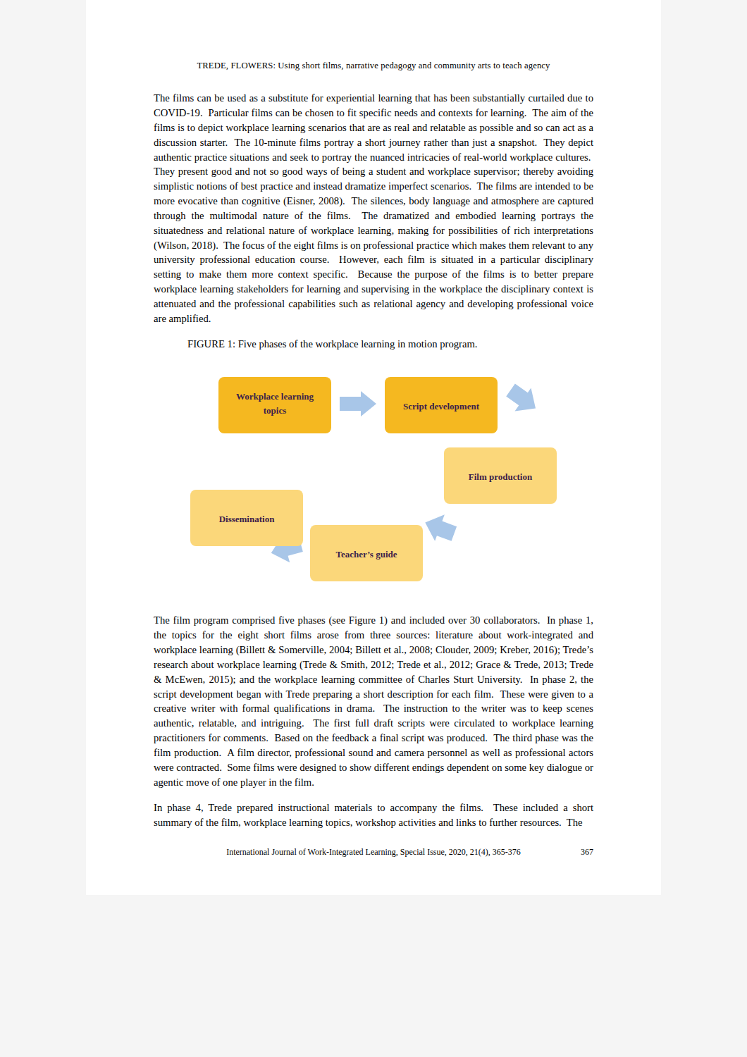TREDE, FLOWERS: Using short films, narrative pedagogy and community arts to teach agency
The films can be used as a substitute for experiential learning that has been substantially curtailed due to COVID-19. Particular films can be chosen to fit specific needs and contexts for learning. The aim of the films is to depict workplace learning scenarios that are as real and relatable as possible and so can act as a discussion starter. The 10-minute films portray a short journey rather than just a snapshot. They depict authentic practice situations and seek to portray the nuanced intricacies of real-world workplace cultures. They present good and not so good ways of being a student and workplace supervisor; thereby avoiding simplistic notions of best practice and instead dramatize imperfect scenarios. The films are intended to be more evocative than cognitive (Eisner, 2008). The silences, body language and atmosphere are captured through the multimodal nature of the films. The dramatized and embodied learning portrays the situatedness and relational nature of workplace learning, making for possibilities of rich interpretations (Wilson, 2018). The focus of the eight films is on professional practice which makes them relevant to any university professional education course. However, each film is situated in a particular disciplinary setting to make them more context specific. Because the purpose of the films is to better prepare workplace learning stakeholders for learning and supervising in the workplace the disciplinary context is attenuated and the professional capabilities such as relational agency and developing professional voice are amplified.
FIGURE 1: Five phases of the workplace learning in motion program.
Workplace learning topics Script development Film production Teacher’s guide Dissemination
The film program comprised five phases (see Figure 1) and included over 30 collaborators. In phase 1, the topics for the eight short films arose from three sources: literature about work-integrated and workplace learning (Billett & Somerville, 2004; Billett et al., 2008; Clouder, 2009; Kreber, 2016); Trede’s research about workplace learning (Trede & Smith, 2012; Trede et al., 2012; Grace & Trede, 2013; Trede & McEwen, 2015); and the workplace learning committee of Charles Sturt University. In phase 2, the script development began with Trede preparing a short description for each film. These were given to a creative writer with formal qualifications in drama. The instruction to the writer was to keep scenes authentic, relatable, and intriguing. The first full draft scripts were circulated to workplace learning practitioners for comments. Based on the feedback a final script was produced. The third phase was the film production. A film director, professional sound and camera personnel as well as professional actors were contracted. Some films were designed to show different endings dependent on some key dialogue or agentic move of one player in the film.
In phase 4, Trede prepared instructional materials to accompany the films. These included a short summary of the film, workplace learning topics, workshop activities and links to further resources. The
International Journal of Work-Integrated Learning, Special Issue, 2020, 21(4), 365-376 367